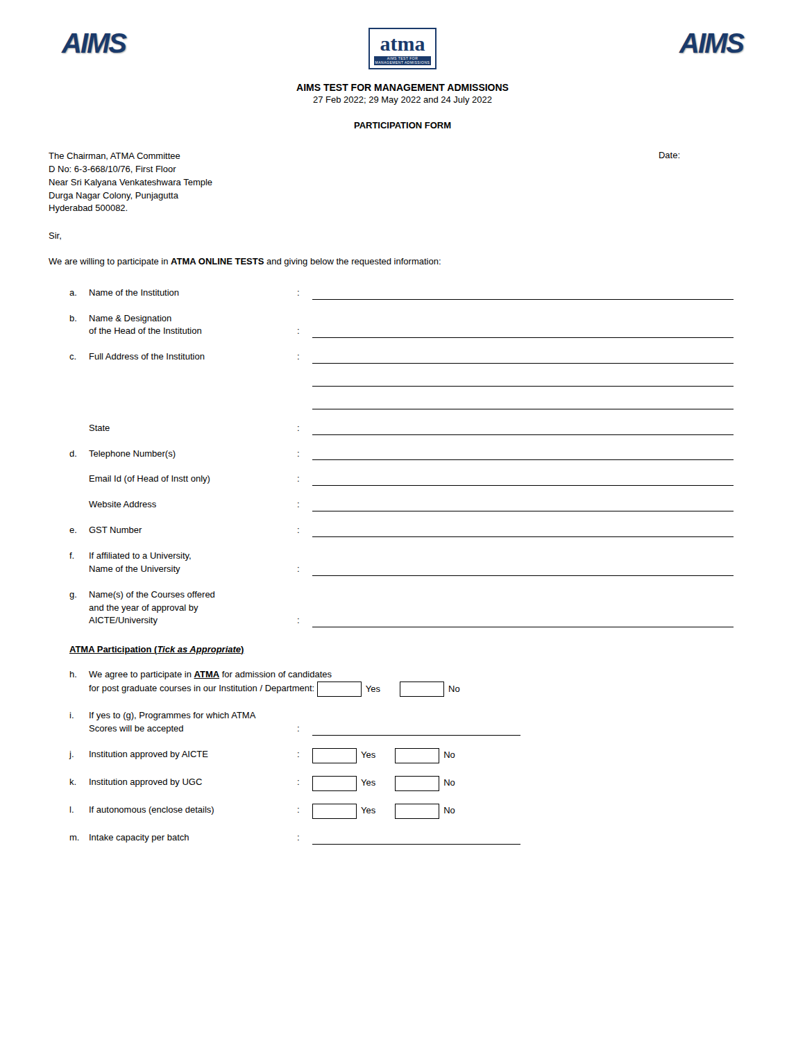AIMS
atma AIMS TEST FOR
MANAGEMENT ADMISSIONS
AIMS
AIMS TEST FOR MANAGEMENT ADMISSIONS
27 Feb 2022; 29 May 2022 and 24 July 2022
PARTICIPATION FORM
Date:
The Chairman, ATMA Committee
D No: 6-3-668/10/76, First Floor
Near Sri Kalyana Venkateshwara Temple
Durga Nagar Colony, Punjagutta
Hyderabad 500082.
Sir,
We are willing to participate in ATMA ONLINE TESTS and giving below the requested information:
| a. | Name of the Institution | : | |
| b. | Name & Designation of the Head of the Institution | : | |
| c. | Full Address of the Institution | : | |
| | State | : | |
| d. | Telephone Number(s) | : | |
| | Email Id (of Head of Instt only) | : | |
| | Website Address | : | |
| e. | GST Number | : | |
| f. | If affiliated to a University, Name of the University | : | |
| g. | Name(s) of the Courses offered and the year of approval by AICTE/University | : | |
ATMA Participation (Tick as Appropriate)
| h. | We agree to participate in ATMA for admission of candidates for post graduate courses in our Institution / Department: Yes No |
| i. | If yes to (g), Programmes for which ATMA Scores will be accepted | : | |
| j. | Institution approved by AICTE | : | Yes No |
| k. | Institution approved by UGC | : | Yes No |
| l. | If autonomous (enclose details) | : | Yes No |
| m. | Intake capacity per batch | : | |